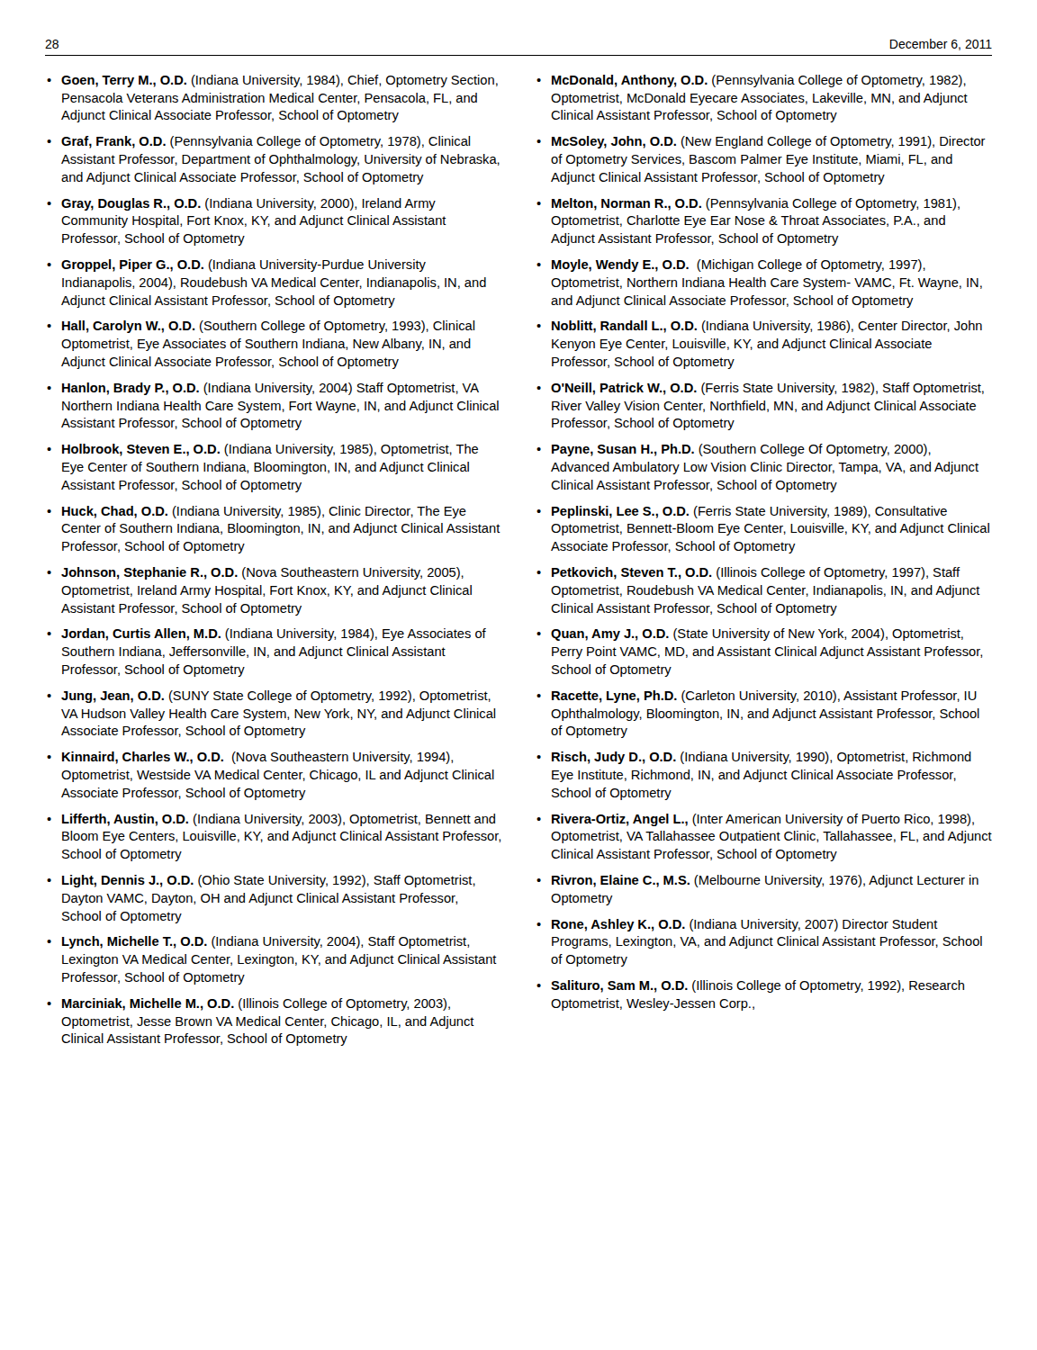28 December 6, 2011
Goen, Terry M., O.D. (Indiana University, 1984), Chief, Optometry Section, Pensacola Veterans Administration Medical Center, Pensacola, FL, and Adjunct Clinical Associate Professor, School of Optometry
Graf, Frank, O.D. (Pennsylvania College of Optometry, 1978), Clinical Assistant Professor, Department of Ophthalmology, University of Nebraska, and Adjunct Clinical Associate Professor, School of Optometry
Gray, Douglas R., O.D. (Indiana University, 2000), Ireland Army Community Hospital, Fort Knox, KY, and Adjunct Clinical Assistant Professor, School of Optometry
Groppel, Piper G., O.D. (Indiana University-Purdue University Indianapolis, 2004), Roudebush VA Medical Center, Indianapolis, IN, and Adjunct Clinical Assistant Professor, School of Optometry
Hall, Carolyn W., O.D. (Southern College of Optometry, 1993), Clinical Optometrist, Eye Associates of Southern Indiana, New Albany, IN, and Adjunct Clinical Associate Professor, School of Optometry
Hanlon, Brady P., O.D. (Indiana University, 2004) Staff Optometrist, VA Northern Indiana Health Care System, Fort Wayne, IN, and Adjunct Clinical Assistant Professor, School of Optometry
Holbrook, Steven E., O.D. (Indiana University, 1985), Optometrist, The Eye Center of Southern Indiana, Bloomington, IN, and Adjunct Clinical Assistant Professor, School of Optometry
Huck, Chad, O.D. (Indiana University, 1985), Clinic Director, The Eye Center of Southern Indiana, Bloomington, IN, and Adjunct Clinical Assistant Professor, School of Optometry
Johnson, Stephanie R., O.D. (Nova Southeastern University, 2005), Optometrist, Ireland Army Hospital, Fort Knox, KY, and Adjunct Clinical Assistant Professor, School of Optometry
Jordan, Curtis Allen, M.D. (Indiana University, 1984), Eye Associates of Southern Indiana, Jeffersonville, IN, and Adjunct Clinical Assistant Professor, School of Optometry
Jung, Jean, O.D. (SUNY State College of Optometry, 1992), Optometrist, VA Hudson Valley Health Care System, New York, NY, and Adjunct Clinical Associate Professor, School of Optometry
Kinnaird, Charles W., O.D. (Nova Southeastern University, 1994), Optometrist, Westside VA Medical Center, Chicago, IL and Adjunct Clinical Associate Professor, School of Optometry
Lifferth, Austin, O.D. (Indiana University, 2003), Optometrist, Bennett and Bloom Eye Centers, Louisville, KY, and Adjunct Clinical Assistant Professor, School of Optometry
Light, Dennis J., O.D. (Ohio State University, 1992), Staff Optometrist, Dayton VAMC, Dayton, OH and Adjunct Clinical Assistant Professor, School of Optometry
Lynch, Michelle T., O.D. (Indiana University, 2004), Staff Optometrist, Lexington VA Medical Center, Lexington, KY, and Adjunct Clinical Assistant Professor, School of Optometry
Marciniak, Michelle M., O.D. (Illinois College of Optometry, 2003), Optometrist, Jesse Brown VA Medical Center, Chicago, IL, and Adjunct Clinical Assistant Professor, School of Optometry
McDonald, Anthony, O.D. (Pennsylvania College of Optometry, 1982), Optometrist, McDonald Eyecare Associates, Lakeville, MN, and Adjunct Clinical Assistant Professor, School of Optometry
McSoley, John, O.D. (New England College of Optometry, 1991), Director of Optometry Services, Bascom Palmer Eye Institute, Miami, FL, and Adjunct Clinical Assistant Professor, School of Optometry
Melton, Norman R., O.D. (Pennsylvania College of Optometry, 1981), Optometrist, Charlotte Eye Ear Nose & Throat Associates, P.A., and Adjunct Assistant Professor, School of Optometry
Moyle, Wendy E., O.D. (Michigan College of Optometry, 1997), Optometrist, Northern Indiana Health Care System- VAMC, Ft. Wayne, IN, and Adjunct Clinical Associate Professor, School of Optometry
Noblitt, Randall L., O.D. (Indiana University, 1986), Center Director, John Kenyon Eye Center, Louisville, KY, and Adjunct Clinical Associate Professor, School of Optometry
O'Neill, Patrick W., O.D. (Ferris State University, 1982), Staff Optometrist, River Valley Vision Center, Northfield, MN, and Adjunct Clinical Associate Professor, School of Optometry
Payne, Susan H., Ph.D. (Southern College Of Optometry, 2000), Advanced Ambulatory Low Vision Clinic Director, Tampa, VA, and Adjunct Clinical Assistant Professor, School of Optometry
Peplinski, Lee S., O.D. (Ferris State University, 1989), Consultative Optometrist, Bennett-Bloom Eye Center, Louisville, KY, and Adjunct Clinical Associate Professor, School of Optometry
Petkovich, Steven T., O.D. (Illinois College of Optometry, 1997), Staff Optometrist, Roudebush VA Medical Center, Indianapolis, IN, and Adjunct Clinical Assistant Professor, School of Optometry
Quan, Amy J., O.D. (State University of New York, 2004), Optometrist, Perry Point VAMC, MD, and Assistant Clinical Adjunct Assistant Professor, School of Optometry
Racette, Lyne, Ph.D. (Carleton University, 2010), Assistant Professor, IU Ophthalmology, Bloomington, IN, and Adjunct Assistant Professor, School of Optometry
Risch, Judy D., O.D. (Indiana University, 1990), Optometrist, Richmond Eye Institute, Richmond, IN, and Adjunct Clinical Associate Professor, School of Optometry
Rivera-Ortiz, Angel L., (Inter American University of Puerto Rico, 1998), Optometrist, VA Tallahassee Outpatient Clinic, Tallahassee, FL, and Adjunct Clinical Assistant Professor, School of Optometry
Rivron, Elaine C., M.S. (Melbourne University, 1976), Adjunct Lecturer in Optometry
Rone, Ashley K., O.D. (Indiana University, 2007) Director Student Programs, Lexington, VA, and Adjunct Clinical Assistant Professor, School of Optometry
Salituro, Sam M., O.D. (Illinois College of Optometry, 1992), Research Optometrist, Wesley-Jessen Corp.,